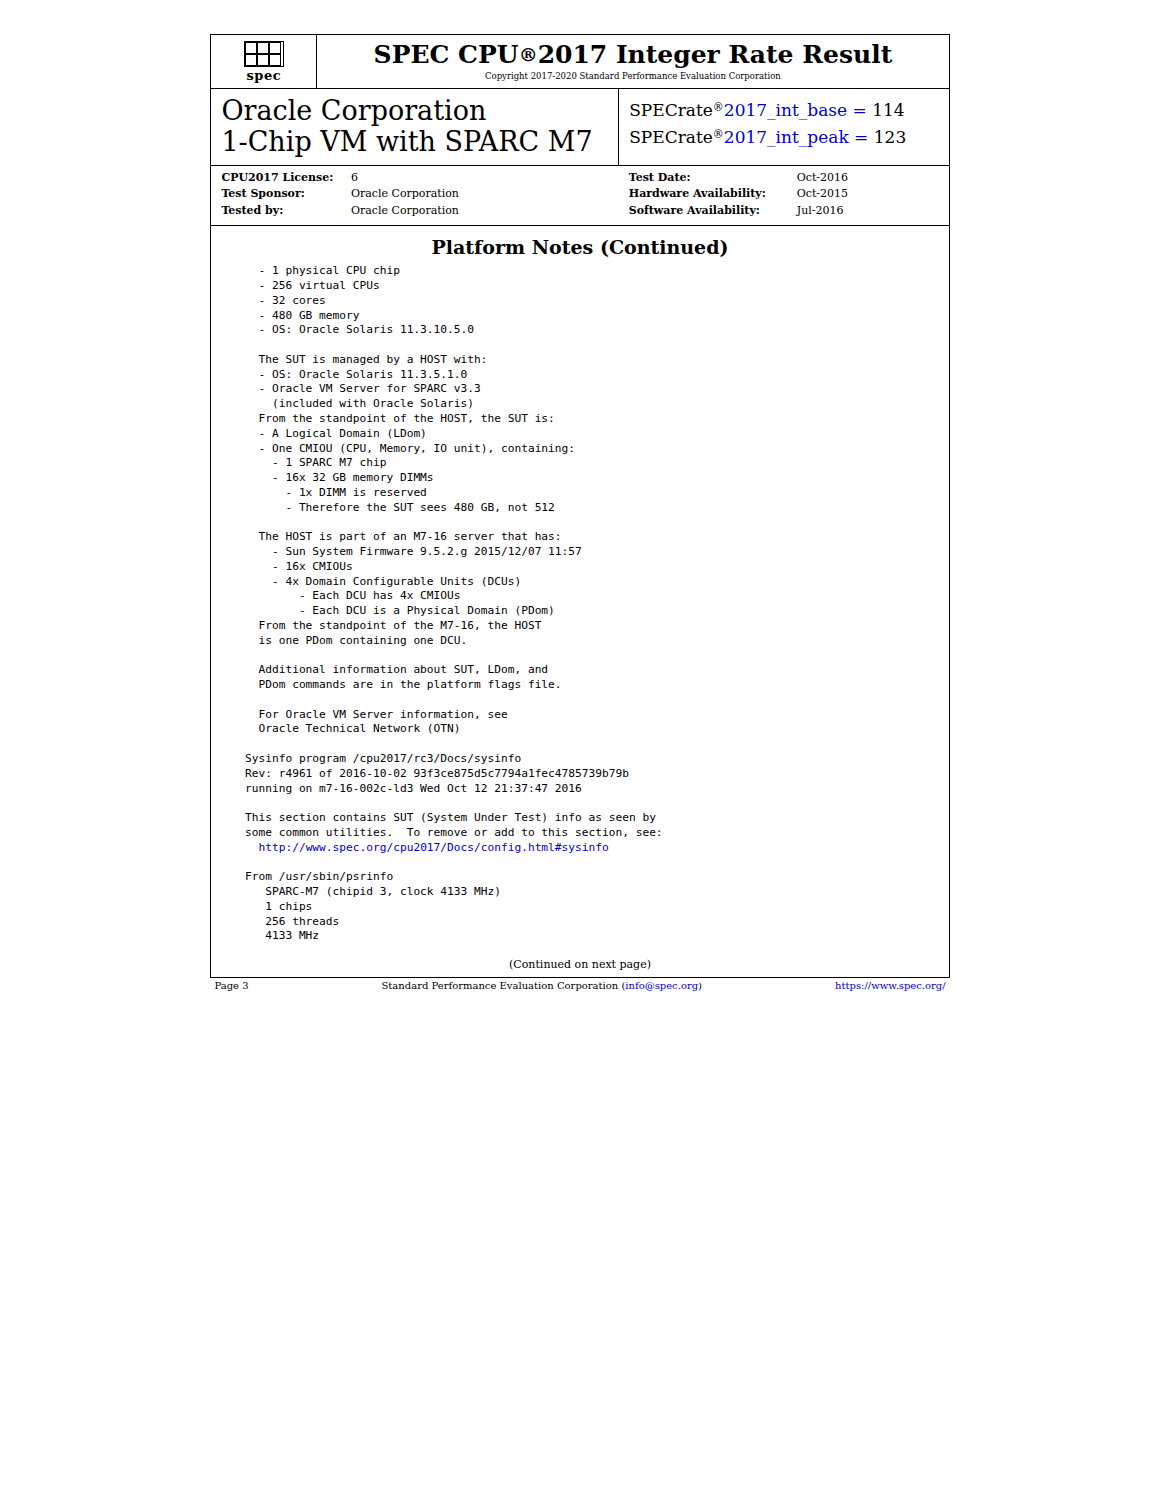spec
SPEC CPU®2017 Integer Rate Result
Copyright 2017-2020 Standard Performance Evaluation Corporation
Oracle Corporation
1-Chip VM with SPARC M7
SPECrate®2017_int_base = 114
SPECrate®2017_int_peak = 123
CPU2017 License: 6
Test Sponsor: Oracle Corporation
Tested by: Oracle Corporation
Test Date: Oct-2016
Hardware Availability: Oct-2015
Software Availability: Jul-2016
Platform Notes (Continued)
   - 1 physical CPU chip
   - 256 virtual CPUs
   - 32 cores
   - 480 GB memory
   - OS: Oracle Solaris 11.3.10.5.0

   The SUT is managed by a HOST with:
   - OS: Oracle Solaris 11.3.5.1.0
   - Oracle VM Server for SPARC v3.3
     (included with Oracle Solaris)
   From the standpoint of the HOST, the SUT is:
   - A Logical Domain (LDom)
   - One CMIOU (CPU, Memory, IO unit), containing:
     - 1 SPARC M7 chip
     - 16x 32 GB memory DIMMs
       - 1x DIMM is reserved
       - Therefore the SUT sees 480 GB, not 512

   The HOST is part of an M7-16 server that has:
     - Sun System Firmware 9.5.2.g 2015/12/07 11:57
     - 16x CMIOUs
     - 4x Domain Configurable Units (DCUs)
         - Each DCU has 4x CMIOUs
         - Each DCU is a Physical Domain (PDom)
   From the standpoint of the M7-16, the HOST
   is one PDom containing one DCU.

   Additional information about SUT, LDom, and
   PDom commands are in the platform flags file.

   For Oracle VM Server information, see
   Oracle Technical Network (OTN)

 Sysinfo program /cpu2017/rc3/Docs/sysinfo
 Rev: r4961 of 2016-10-02 93f3ce875d5c7794a1fec4785739b79b
 running on m7-16-002c-ld3 Wed Oct 12 21:37:47 2016

 This section contains SUT (System Under Test) info as seen by
 some common utilities.  To remove or add to this section, see:
   http://www.spec.org/cpu2017/Docs/config.html#sysinfo

 From /usr/sbin/psrinfo
    SPARC-M7 (chipid 3, clock 4133 MHz)
    1 chips
    256 threads
    4133 MHz
(Continued on next page)
Page 3
Standard Performance Evaluation Corporation (info@spec.org)
https://www.spec.org/